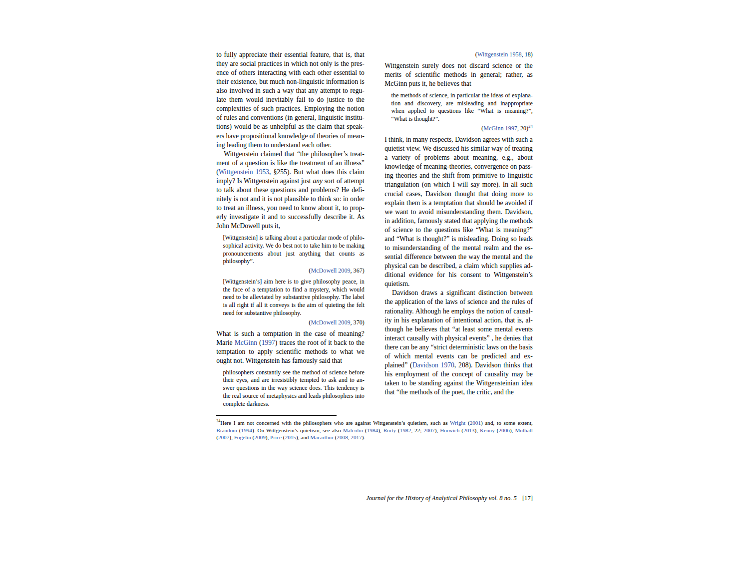to fully appreciate their essential feature, that is, that they are social practices in which not only is the presence of others interacting with each other essential to their existence, but much non-linguistic information is also involved in such a way that any attempt to regulate them would inevitably fail to do justice to the complexities of such practices. Employing the notion of rules and conventions (in general, linguistic institutions) would be as unhelpful as the claim that speakers have propositional knowledge of theories of meaning leading them to understand each other.
Wittgenstein claimed that “the philosopher’s treatment of a question is like the treatment of an illness” (Wittgenstein 1953, §255). But what does this claim imply? Is Wittgenstein against just any sort of attempt to talk about these questions and problems? He definitely is not and it is not plausible to think so: in order to treat an illness, you need to know about it, to properly investigate it and to successfully describe it. As John McDowell puts it,
[Wittgenstein] is talking about a particular mode of philosophical activity. We do best not to take him to be making pronouncements about just anything that counts as philosophy”.
(McDowell 2009, 367)
[Wittgenstein’s] aim here is to give philosophy peace, in the face of a temptation to find a mystery, which would need to be alleviated by substantive philosophy. The label is all right if all it conveys is the aim of quieting the felt need for substantive philosophy.
(McDowell 2009, 370)
What is such a temptation in the case of meaning? Marie McGinn (1997) traces the root of it back to the temptation to apply scientific methods to what we ought not. Wittgenstein has famously said that
philosophers constantly see the method of science before their eyes, and are irresistibly tempted to ask and to answer questions in the way science does. This tendency is the real source of metaphysics and leads philosophers into complete darkness.
(Wittgenstein 1958, 18)
Wittgenstein surely does not discard science or the merits of scientific methods in general; rather, as McGinn puts it, he believes that
the methods of science, in particular the ideas of explanation and discovery, are misleading and inappropriate when applied to questions like “What is meaning?”, “What is thought?”.
(McGinn 1997, 20)24
I think, in many respects, Davidson agrees with such a quietist view. We discussed his similar way of treating a variety of problems about meaning, e.g., about knowledge of meaning-theories, convergence on passing theories and the shift from primitive to linguistic triangulation (on which I will say more). In all such crucial cases, Davidson thought that doing more to explain them is a temptation that should be avoided if we want to avoid misunderstanding them. Davidson, in addition, famously stated that applying the methods of science to the questions like “What is meaning?” and “What is thought?” is misleading. Doing so leads to misunderstanding of the mental realm and the essential difference between the way the mental and the physical can be described, a claim which supplies additional evidence for his consent to Wittgenstein’s quietism.
Davidson draws a significant distinction between the application of the laws of science and the rules of rationality. Although he employs the notion of causality in his explanation of intentional action, that is, although he believes that “at least some mental events interact causally with physical events” , he denies that there can be any “strict deterministic laws on the basis of which mental events can be predicted and explained” (Davidson 1970, 208). Davidson thinks that his employment of the concept of causality may be taken to be standing against the Wittgensteinian idea that “the methods of the poet, the critic, and the
24Here I am not concerned with the philosophers who are against Wittgenstein’s quietism, such as Wright (2001) and, to some extent, Brandom (1994). On Wittgenstein’s quietism, see also Malcolm (1984), Rorty (1982, 22; 2007), Horwich (2013), Kenny (2006), Mulhall (2007), Fogelin (2009), Price (2015), and Macarthur (2008, 2017).
Journal for the History of Analytical Philosophy vol. 8 no. 5[17]